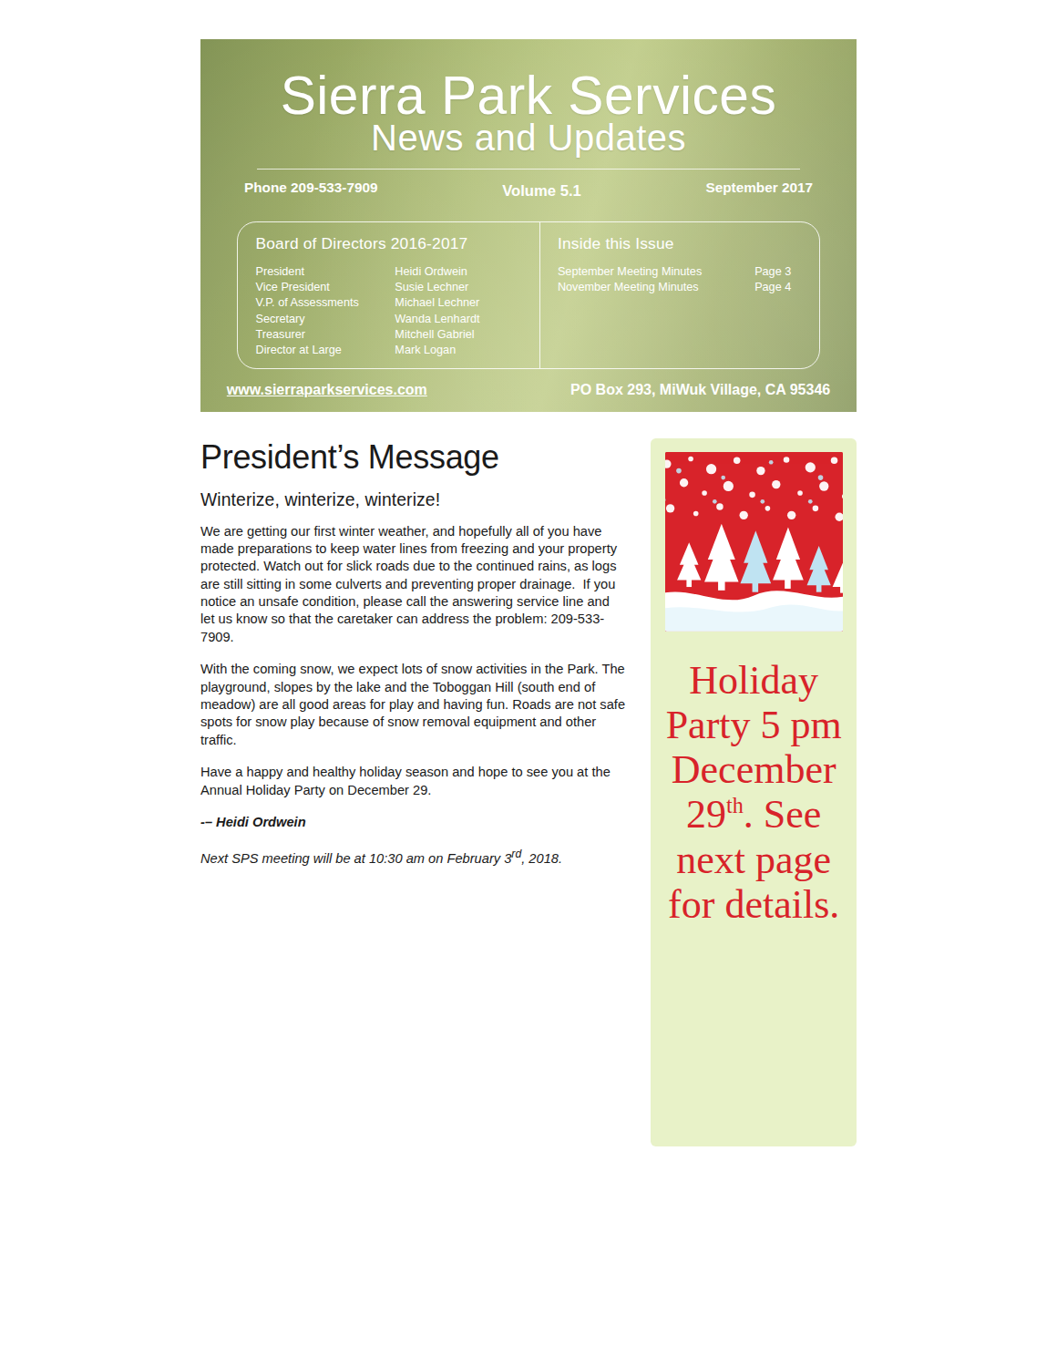Sierra Park Services News and Updates
Phone 209-533-7909 Volume 5.1 September 2017
Board of Directors 2016-2017
| President | Heidi Ordwein |
| Vice President | Susie Lechner |
| V.P. of Assessments | Michael Lechner |
| Secretary | Wanda Lenhardt |
| Treasurer | Mitchell Gabriel |
| Director at Large | Mark Logan |
Inside this Issue
| September Meeting Minutes | Page 3 |
| November Meeting Minutes | Page 4 |
www.sierraparkservices.com PO Box 293, MiWuk Village, CA 95346
President’s Message
Winterize, winterize, winterize!
We are getting our first winter weather, and hopefully all of you have made preparations to keep water lines from freezing and your property protected. Watch out for slick roads due to the continued rains, as logs are still sitting in some culverts and preventing proper drainage. If you notice an unsafe condition, please call the answering service line and let us know so that the caretaker can address the problem: 209-533-7909.
With the coming snow, we expect lots of snow activities in the Park. The playground, slopes by the lake and the Toboggan Hill (south end of meadow) are all good areas for play and having fun. Roads are not safe spots for snow play because of snow removal equipment and other traffic.
Have a happy and healthy holiday season and hope to see you at the Annual Holiday Party on December 29.
-– Heidi Ordwein
Next SPS meeting will be at 10:30 am on February 3rd, 2018.
Holiday Party 5 pm December 29th. See next page for details.